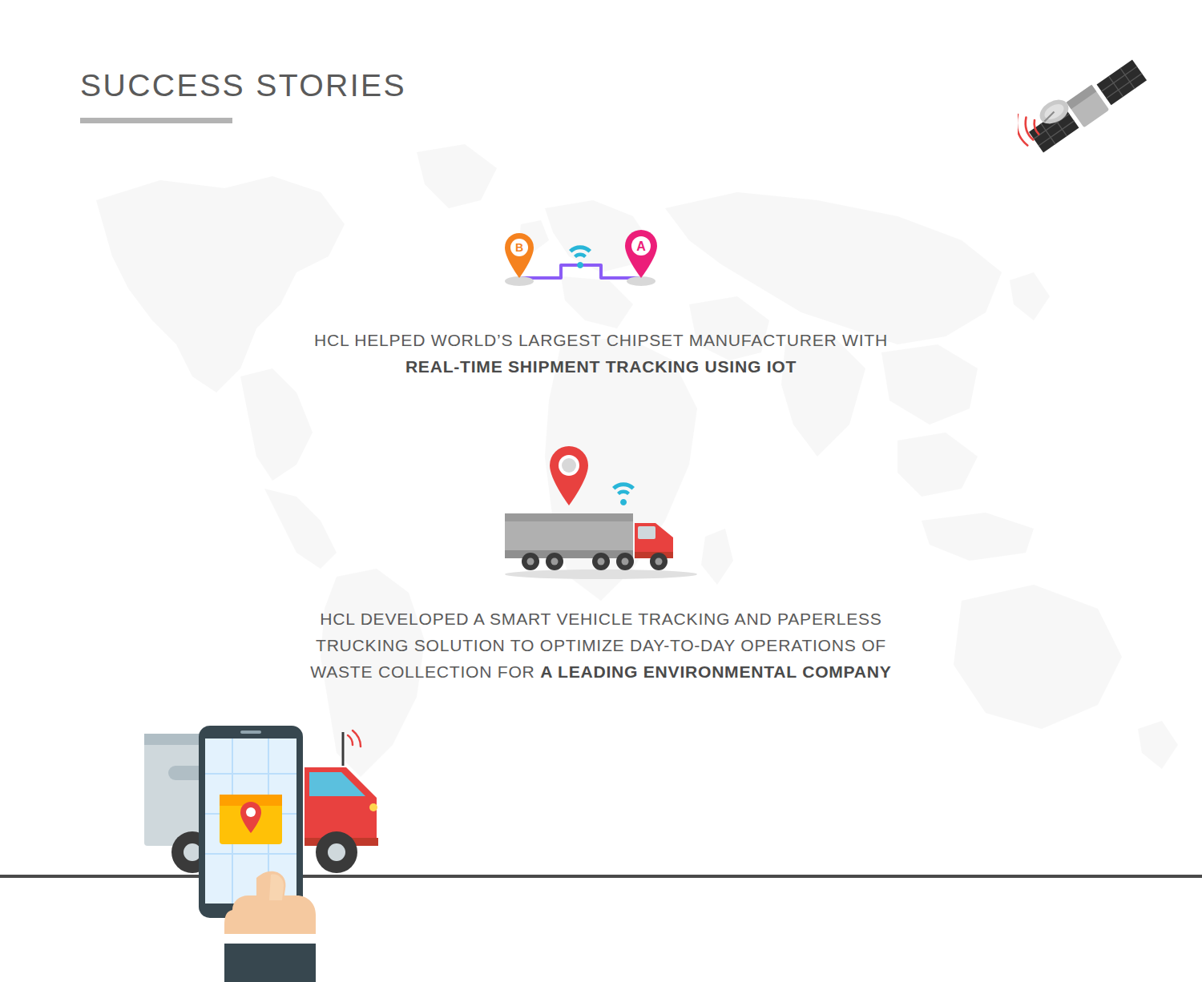Success Stories
B A
HCL helped world’s largest chipset manufacturer with
real-time shipment tracking using IoT
HCL developed a smart vehicle tracking and paperless
trucking solution to optimize day-to-day operations of
waste collection for a leading environmental company